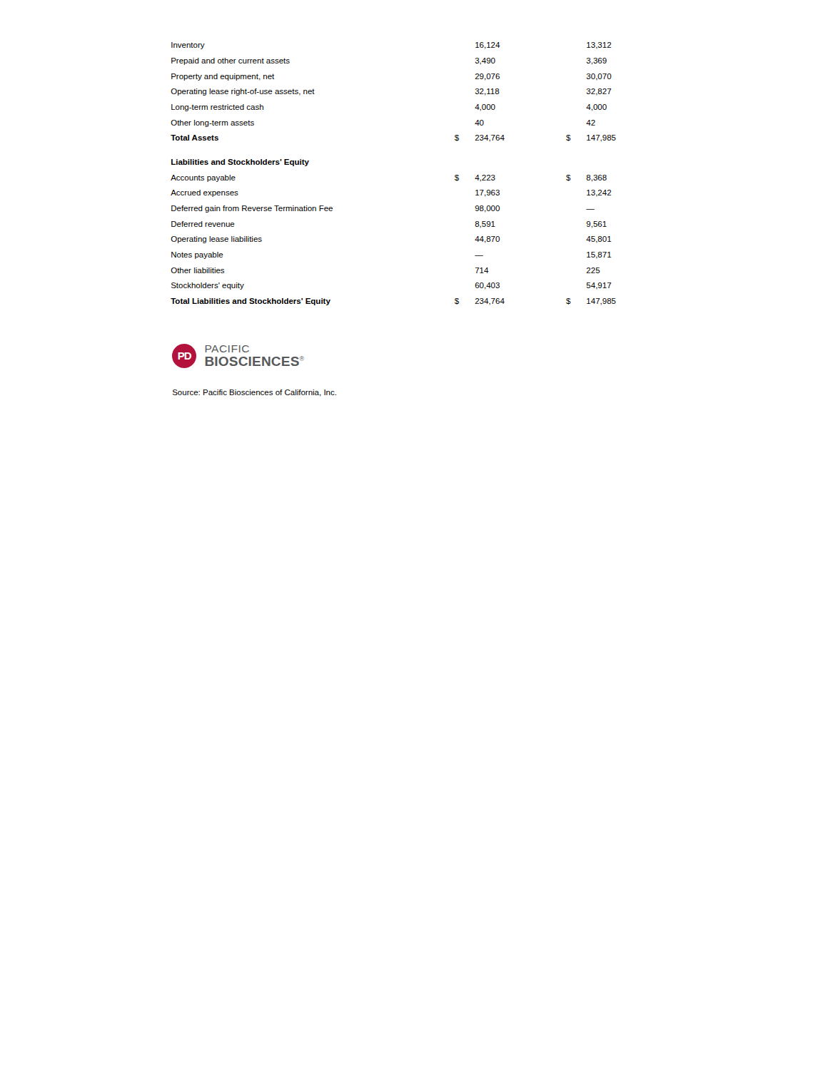| Inventory | | 16,124 | | | 13,312 |
| Prepaid and other current assets | | 3,490 | | | 3,369 |
| Property and equipment, net | | 29,076 | | | 30,070 |
| Operating lease right-of-use assets, net | | 32,118 | | | 32,827 |
| Long-term restricted cash | | 4,000 | | | 4,000 |
| Other long-term assets | | 40 | | | 42 |
| Total Assets | $ | 234,764 | | $ | 147,985 |
| Liabilities and Stockholders' Equity | | | | | |
| Accounts payable | $ | 4,223 | | $ | 8,368 |
| Accrued expenses | | 17,963 | | | 13,242 |
| Deferred gain from Reverse Termination Fee | | 98,000 | | | — |
| Deferred revenue | | 8,591 | | | 9,561 |
| Operating lease liabilities | | 44,870 | | | 45,801 |
| Notes payable | | — | | | 15,871 |
| Other liabilities | | 714 | | | 225 |
| Stockholders' equity | | 60,403 | | | 54,917 |
| Total Liabilities and Stockholders' Equity | $ | 234,764 | | $ | 147,985 |
PACIFIC
BIOSCIENCES®
Source: Pacific Biosciences of California, Inc.